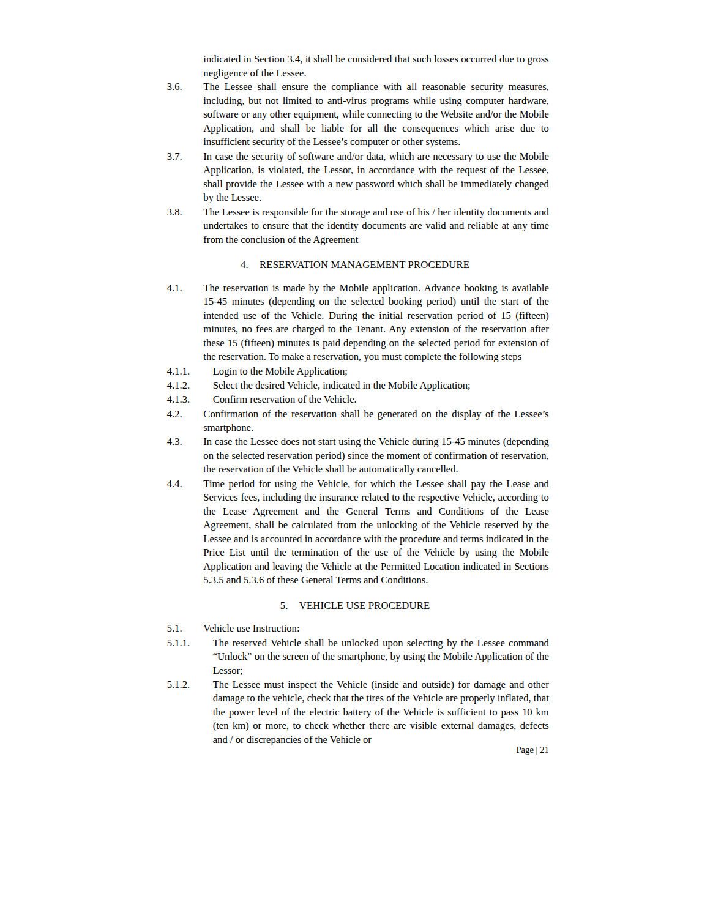indicated in Section 3.4, it shall be considered that such losses occurred due to gross negligence of the Lessee.
3.6.
The Lessee shall ensure the compliance with all reasonable security measures, including, but not limited to anti-virus programs while using computer hardware, software or any other equipment, while connecting to the Website and/or the Mobile Application, and shall be liable for all the consequences which arise due to insufficient security of the Lessee’s computer or other systems.
3.7.
In case the security of software and/or data, which are necessary to use the Mobile Application, is violated, the Lessor, in accordance with the request of the Lessee, shall provide the Lessee with a new password which shall be immediately changed by the Lessee.
3.8.
The Lessee is responsible for the storage and use of his / her identity documents and undertakes to ensure that the identity documents are valid and reliable at any time from the conclusion of the Agreement
4. RESERVATION MANAGEMENT PROCEDURE
4.1.
The reservation is made by the Mobile application. Advance booking is available 15-45 minutes (depending on the selected booking period) until the start of the intended use of the Vehicle. During the initial reservation period of 15 (fifteen) minutes, no fees are charged to the Tenant. Any extension of the reservation after these 15 (fifteen) minutes is paid depending on the selected period for extension of the reservation. To make a reservation, you must complete the following steps
4.1.1.
Login to the Mobile Application;
4.1.2.
Select the desired Vehicle, indicated in the Mobile Application;
4.1.3.
Confirm reservation of the Vehicle.
4.2.
Confirmation of the reservation shall be generated on the display of the Lessee’s smartphone.
4.3.
In case the Lessee does not start using the Vehicle during 15-45 minutes (depending on the selected reservation period) since the moment of confirmation of reservation, the reservation of the Vehicle shall be automatically cancelled.
4.4.
Time period for using the Vehicle, for which the Lessee shall pay the Lease and Services fees, including the insurance related to the respective Vehicle, according to the Lease Agreement and the General Terms and Conditions of the Lease Agreement, shall be calculated from the unlocking of the Vehicle reserved by the Lessee and is accounted in accordance with the procedure and terms indicated in the Price List until the termination of the use of the Vehicle by using the Mobile Application and leaving the Vehicle at the Permitted Location indicated in Sections 5.3.5 and 5.3.6 of these General Terms and Conditions.
5. VEHICLE USE PROCEDURE
5.1.
Vehicle use Instruction:
5.1.1.
The reserved Vehicle shall be unlocked upon selecting by the Lessee command “Unlock” on the screen of the smartphone, by using the Mobile Application of the Lessor;
5.1.2.
The Lessee must inspect the Vehicle (inside and outside) for damage and other damage to the vehicle, check that the tires of the Vehicle are properly inflated, that the power level of the electric battery of the Vehicle is sufficient to pass 10 km (ten km) or more, to check whether there are visible external damages, defects and / or discrepancies of the Vehicle or
Page | 21